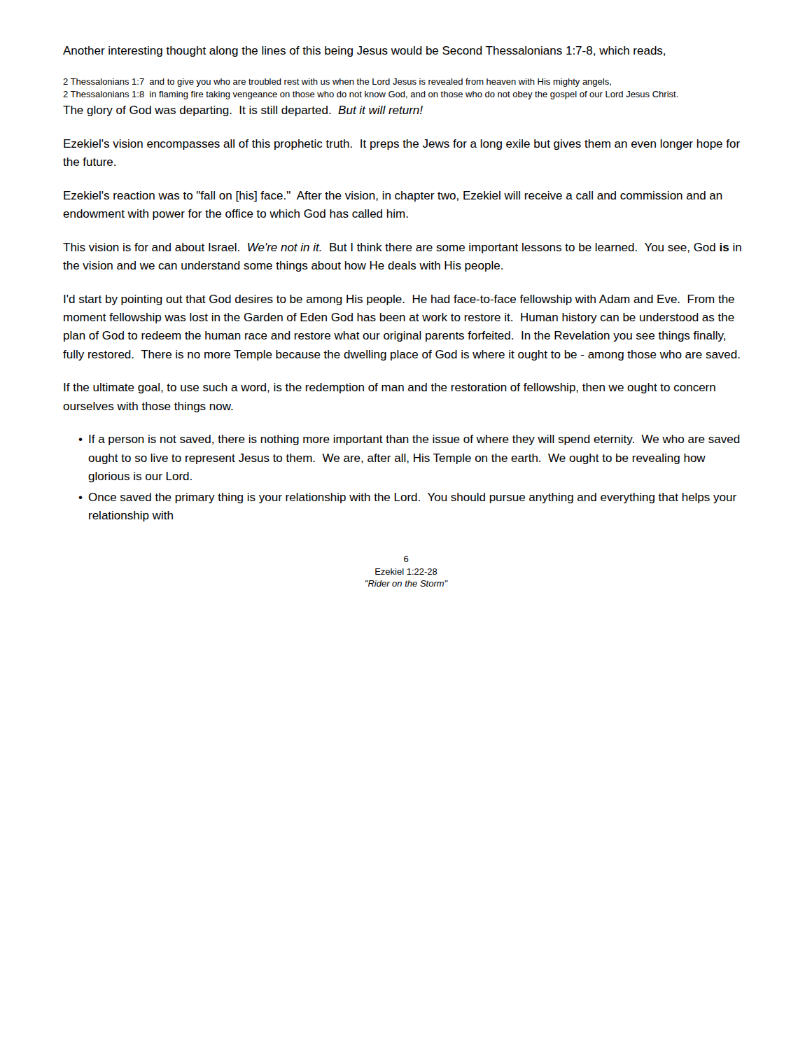Another interesting thought along the lines of this being Jesus would be Second Thessalonians 1:7-8, which reads,
2 Thessalonians 1:7 and to give you who are troubled rest with us when the Lord Jesus is revealed from heaven with His mighty angels,
2 Thessalonians 1:8 in flaming fire taking vengeance on those who do not know God, and on those who do not obey the gospel of our Lord Jesus Christ.
The glory of God was departing. It is still departed. But it will return!
Ezekiel's vision encompasses all of this prophetic truth. It preps the Jews for a long exile but gives them an even longer hope for the future.
Ezekiel's reaction was to "fall on [his] face." After the vision, in chapter two, Ezekiel will receive a call and commission and an endowment with power for the office to which God has called him.
This vision is for and about Israel. We're not in it. But I think there are some important lessons to be learned. You see, God is in the vision and we can understand some things about how He deals with His people.
I'd start by pointing out that God desires to be among His people. He had face-to-face fellowship with Adam and Eve. From the moment fellowship was lost in the Garden of Eden God has been at work to restore it. Human history can be understood as the plan of God to redeem the human race and restore what our original parents forfeited. In the Revelation you see things finally, fully restored. There is no more Temple because the dwelling place of God is where it ought to be - among those who are saved.
If the ultimate goal, to use such a word, is the redemption of man and the restoration of fellowship, then we ought to concern ourselves with those things now.
If a person is not saved, there is nothing more important than the issue of where they will spend eternity. We who are saved ought to so live to represent Jesus to them. We are, after all, His Temple on the earth. We ought to be revealing how glorious is our Lord.
Once saved the primary thing is your relationship with the Lord. You should pursue anything and everything that helps your relationship with
6 Ezekiel 1:22-28 "Rider on the Storm"